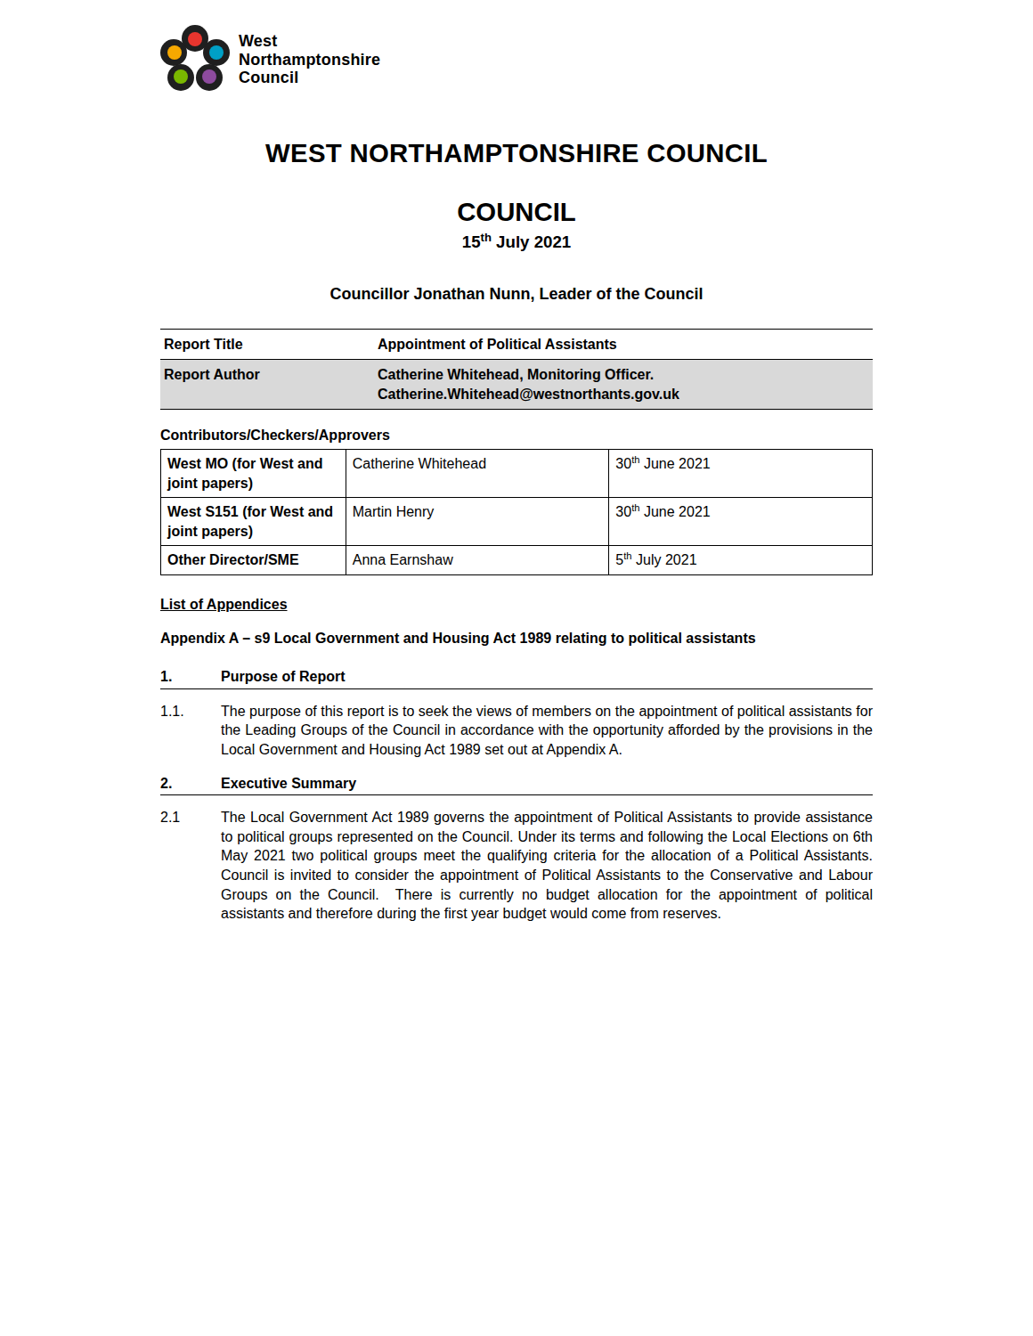West
Northamptonshire
Council
WEST NORTHAMPTONSHIRE COUNCIL
COUNCIL
15th July 2021
Councillor Jonathan Nunn, Leader of the Council
| Report Title | Appointment of Political Assistants |
| Report Author | Catherine Whitehead, Monitoring Officer. Catherine.Whitehead@westnorthants.gov.uk |
Contributors/Checkers/Approvers
| West MO (for West and joint papers) | Catherine Whitehead | 30 th June 2021 |
| West S151 (for West and joint papers) | Martin Henry | 30 th June 2021 |
| Other Director/SME | Anna Earnshaw | 5 th July 2021 |
List of Appendices
Appendix A – s9 Local Government and Housing Act 1989 relating to political assistants
1. Purpose of Report
1.1. The purpose of this report is to seek the views of members on the appointment of political assistants for the Leading Groups of the Council in accordance with the opportunity afforded by the provisions in the Local Government and Housing Act 1989 set out at Appendix A.
2. Executive Summary
2.1 The Local Government Act 1989 governs the appointment of Political Assistants to provide assistance to political groups represented on the Council. Under its terms and following the Local Elections on 6th May 2021 two political groups meet the qualifying criteria for the allocation of a Political Assistants. Council is invited to consider the appointment of Political Assistants to the Conservative and Labour Groups on the Council. There is currently no budget allocation for the appointment of political assistants and therefore during the first year budget would come from reserves.